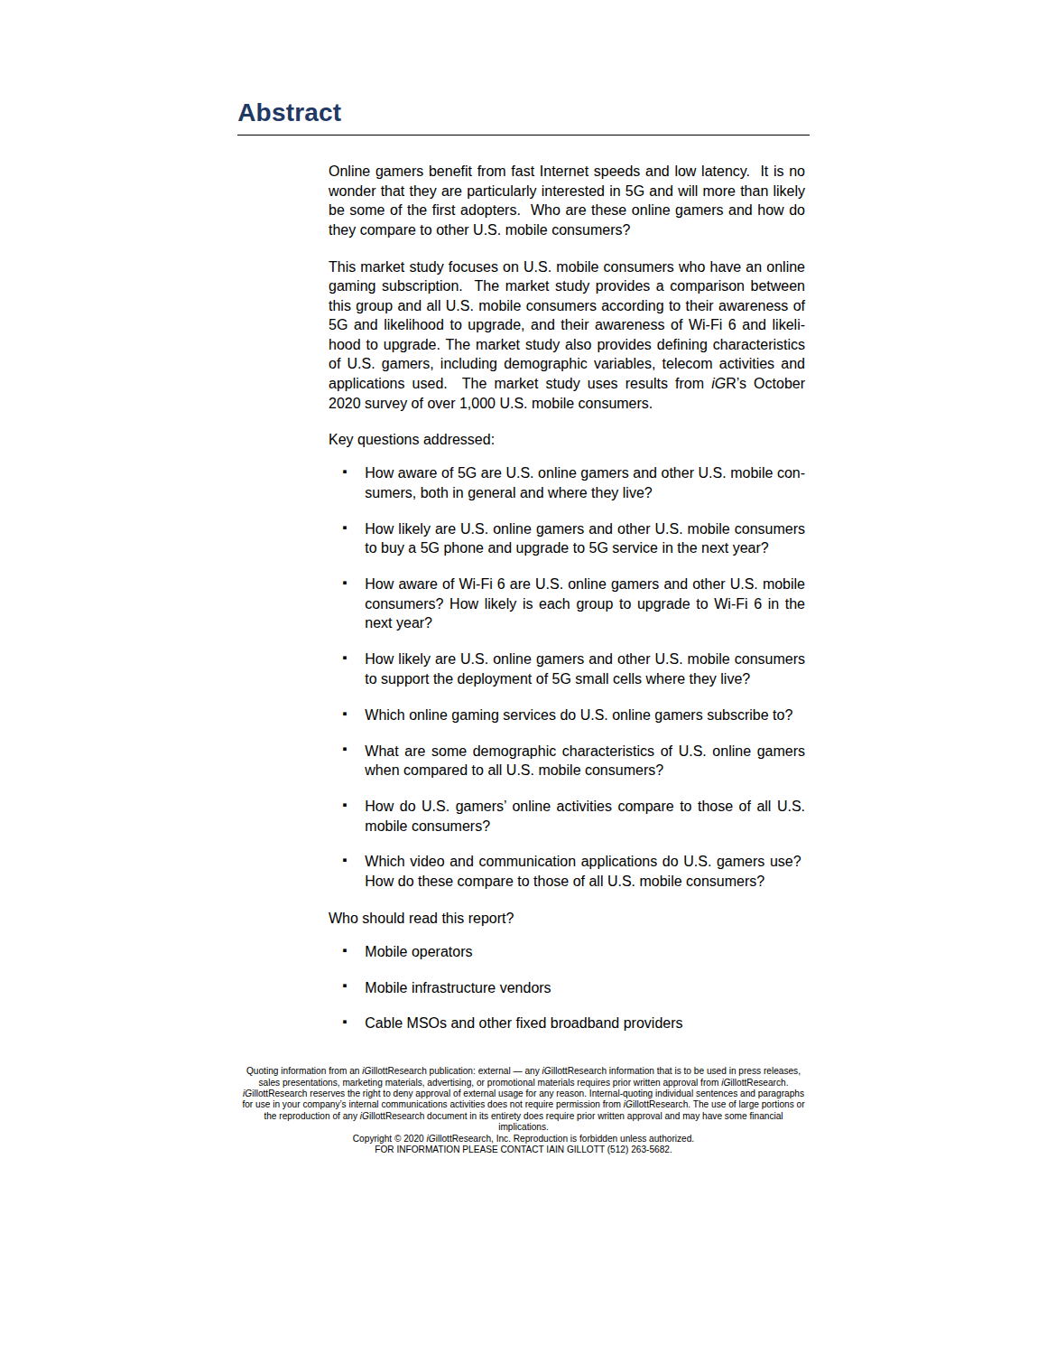Abstract
Online gamers benefit from fast Internet speeds and low latency. It is no wonder that they are particularly interested in 5G and will more than likely be some of the first adopters. Who are these online gamers and how do they compare to other U.S. mobile consumers?
This market study focuses on U.S. mobile consumers who have an online gaming subscription. The market study provides a comparison between this group and all U.S. mobile consumers according to their awareness of 5G and likelihood to upgrade, and their awareness of Wi-Fi 6 and likelihood to upgrade. The market study also provides defining characteristics of U.S. gamers, including demographic variables, telecom activities and applications used. The market study uses results from iGR’s October 2020 survey of over 1,000 U.S. mobile consumers.
Key questions addressed:
How aware of 5G are U.S. online gamers and other U.S. mobile consumers, both in general and where they live?
How likely are U.S. online gamers and other U.S. mobile consumers to buy a 5G phone and upgrade to 5G service in the next year?
How aware of Wi-Fi 6 are U.S. online gamers and other U.S. mobile consumers? How likely is each group to upgrade to Wi-Fi 6 in the next year?
How likely are U.S. online gamers and other U.S. mobile consumers to support the deployment of 5G small cells where they live?
Which online gaming services do U.S. online gamers subscribe to?
What are some demographic characteristics of U.S. online gamers when compared to all U.S. mobile consumers?
How do U.S. gamers’ online activities compare to those of all U.S. mobile consumers?
Which video and communication applications do U.S. gamers use? How do these compare to those of all U.S. mobile consumers?
Who should read this report?
Mobile operators
Mobile infrastructure vendors
Cable MSOs and other fixed broadband providers
Quoting information from an iGillottResearch publication: external — any iGillottResearch information that is to be used in press releases, sales presentations, marketing materials, advertising, or promotional materials requires prior written approval from iGillottResearch. iGillottResearch reserves the right to deny approval of external usage for any reason. Internal-quoting individual sentences and paragraphs for use in your company’s internal communications activities does not require permission from iGillottResearch. The use of large portions or the reproduction of any iGillottResearch document in its entirety does require prior written approval and may have some financial implications.
Copyright © 2020 iGillottResearch, Inc. Reproduction is forbidden unless authorized.
FOR INFORMATION PLEASE CONTACT IAIN GILLOTT (512) 263-5682.